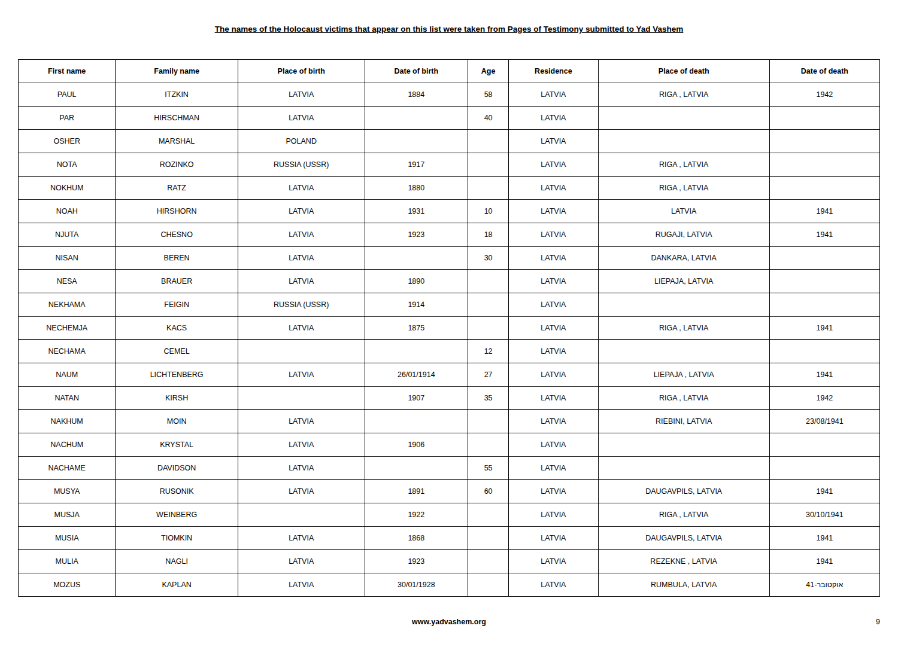The names of the Holocaust victims that appear on this list were taken from Pages of Testimony submitted to Yad Vashem
| First name | Family name | Place of birth | Date of birth | Age | Residence | Place of death | Date of death |
| --- | --- | --- | --- | --- | --- | --- | --- |
| PAUL | ITZKIN | LATVIA | 1884 | 58 | LATVIA | RIGA , LATVIA | 1942 |
| PAR | HIRSCHMAN | LATVIA | | 40 | LATVIA | | |
| OSHER | MARSHAL | POLAND | | | LATVIA | | |
| NOTA | ROZINKO | RUSSIA (USSR) | 1917 | | LATVIA | RIGA , LATVIA | |
| NOKHUM | RATZ | LATVIA | 1880 | | LATVIA | RIGA , LATVIA | |
| NOAH | HIRSHORN | LATVIA | 1931 | 10 | LATVIA | LATVIA | 1941 |
| NJUTA | CHESNO | LATVIA | 1923 | 18 | LATVIA | RUGAJI, LATVIA | 1941 |
| NISAN | BEREN | LATVIA | | 30 | LATVIA | DANKARA, LATVIA | |
| NESA | BRAUER | LATVIA | 1890 | | LATVIA | LIEPAJA, LATVIA | |
| NEKHAMA | FEIGIN | RUSSIA (USSR) | 1914 | | LATVIA | | |
| NECHEMJA | KACS | LATVIA | 1875 | | LATVIA | RIGA , LATVIA | 1941 |
| NECHAMA | CEMEL | | | 12 | LATVIA | | |
| NAUM | LICHTENBERG | LATVIA | 26/01/1914 | 27 | LATVIA | LIEPAJA , LATVIA | 1941 |
| NATAN | KIRSH | | 1907 | 35 | LATVIA | RIGA , LATVIA | 1942 |
| NAKHUM | MOIN | LATVIA | | | LATVIA | RIEBINI, LATVIA | 23/08/1941 |
| NACHUM | KRYSTAL | LATVIA | 1906 | | LATVIA | | |
| NACHAME | DAVIDSON | LATVIA | | 55 | LATVIA | | |
| MUSYA | RUSONIK | LATVIA | 1891 | 60 | LATVIA | DAUGAVPILS, LATVIA | 1941 |
| MUSJA | WEINBERG | | 1922 | | LATVIA | RIGA , LATVIA | 30/10/1941 |
| MUSIA | TIOMKIN | LATVIA | 1868 | | LATVIA | DAUGAVPILS, LATVIA | 1941 |
| MULIA | NAGLI | LATVIA | 1923 | | LATVIA | REZEKNE , LATVIA | 1941 |
| MOZUS | KAPLAN | LATVIA | 30/01/1928 | | LATVIA | RUMBULA, LATVIA | אוקטובר-41 |
www.yadvashem.org 9